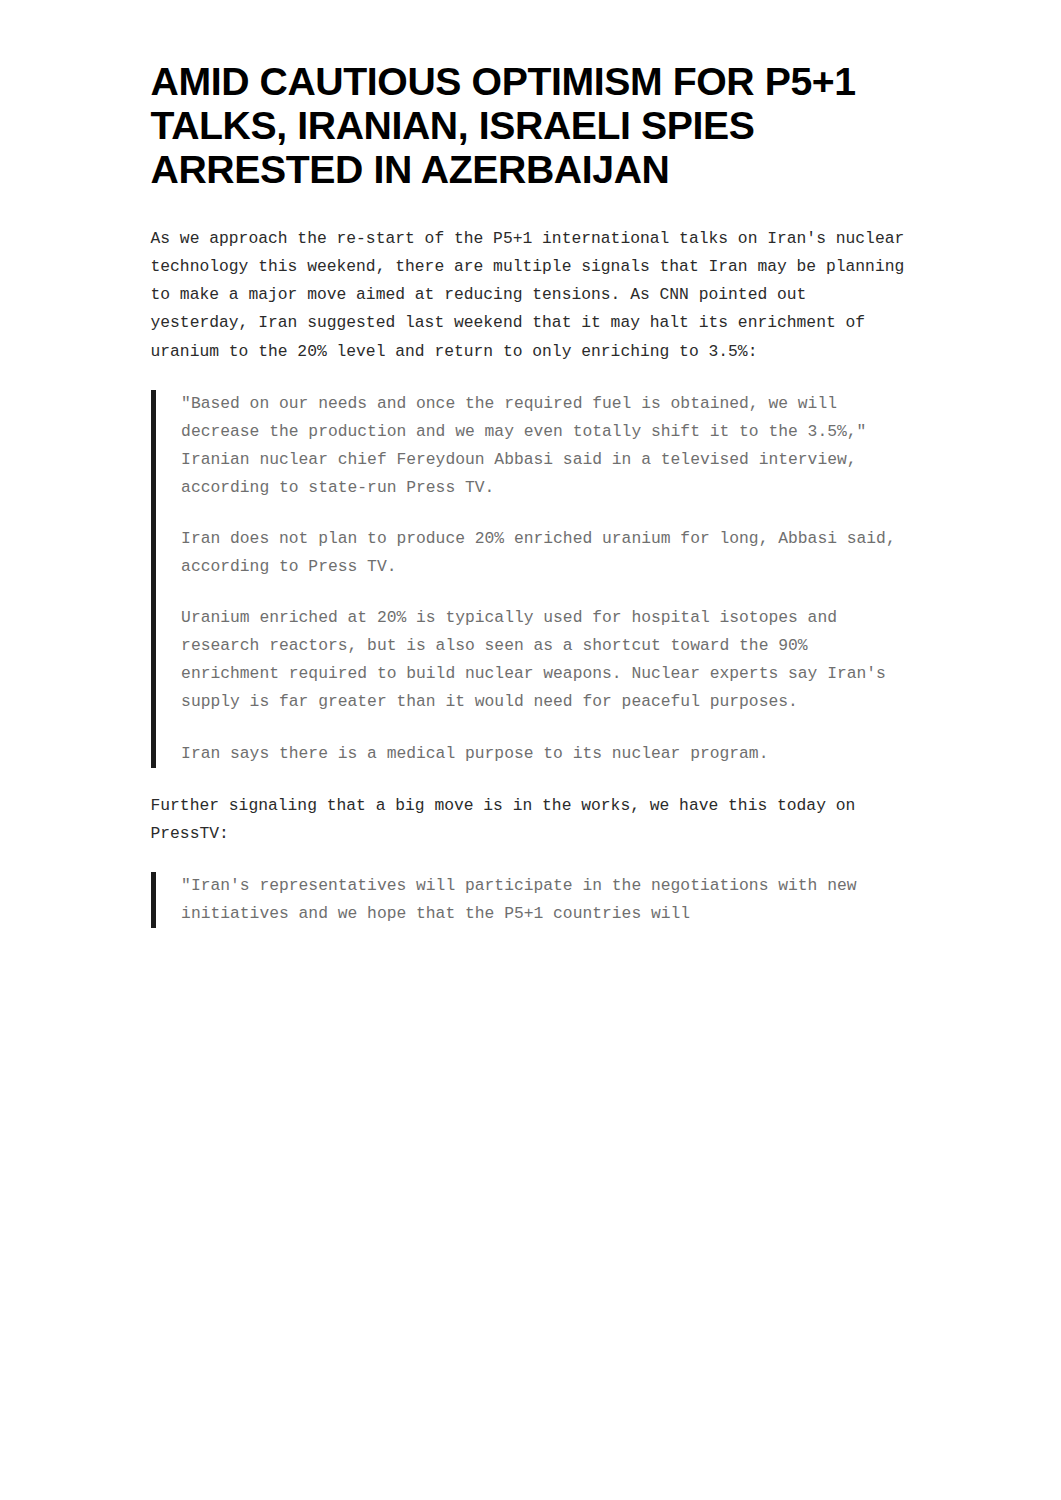Amid Cautious Optimism for P5+1 Talks, Iranian, Israeli Spies Arrested in Azerbaijan
As we approach the re-start of the P5+1 international talks on Iran's nuclear technology this weekend, there are multiple signals that Iran may be planning to make a major move aimed at reducing tensions. As CNN pointed out yesterday, Iran suggested last weekend that it may halt its enrichment of uranium to the 20% level and return to only enriching to 3.5%:
"Based on our needs and once the required fuel is obtained, we will decrease the production and we may even totally shift it to the 3.5%," Iranian nuclear chief Fereydoun Abbasi said in a televised interview, according to state-run Press TV.
Iran does not plan to produce 20% enriched uranium for long, Abbasi said, according to Press TV.
Uranium enriched at 20% is typically used for hospital isotopes and research reactors, but is also seen as a shortcut toward the 90% enrichment required to build nuclear weapons. Nuclear experts say Iran's supply is far greater than it would need for peaceful purposes.
Iran says there is a medical purpose to its nuclear program.
Further signaling that a big move is in the works, we have this today on PressTV:
"Iran's representatives will participate in the negotiations with new initiatives and we hope that the P5+1 countries will